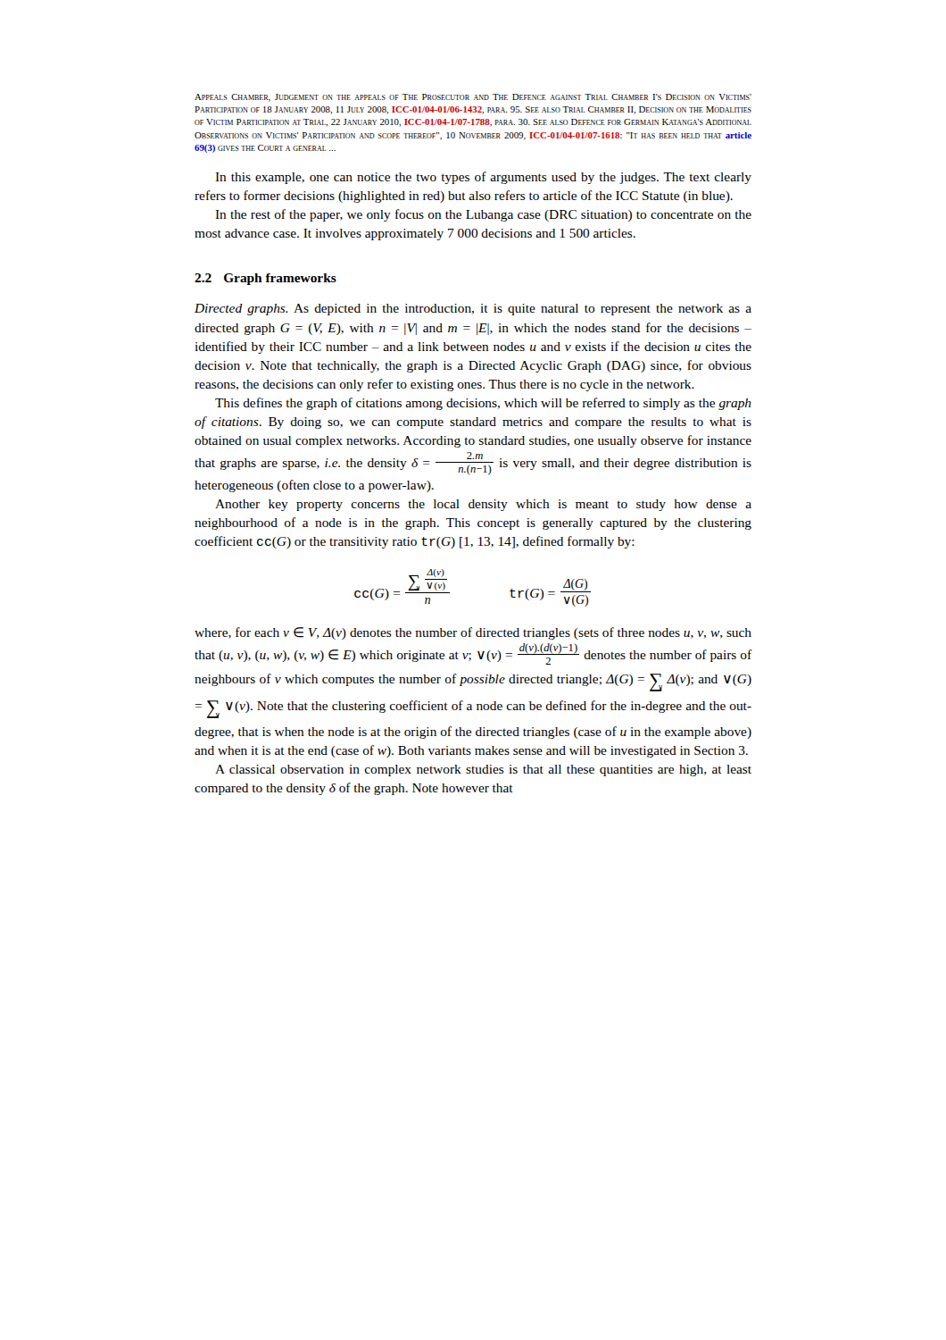Appeals Chamber, Judgement on the appeals of The Prosecutor and The Defence against Trial Chamber I's Decision on Victims' Participation of 18 January 2008, 11 July 2008, ICC-01/04-01/06-1432, para. 95. See also Trial Chamber II, Decision on the Modalities of Victim Participation at Trial, 22 January 2010, ICC-01/04-1/07-1788, para. 30. See also Defence for Germain Katanga's Additional Observations on Victims' Participation and scope thereof", 10 November 2009, ICC-01/04-01/07-1618: "It has been held that article 69(3) gives the Court a general ...
In this example, one can notice the two types of arguments used by the judges. The text clearly refers to former decisions (highlighted in red) but also refers to article of the ICC Statute (in blue).
In the rest of the paper, we only focus on the Lubanga case (DRC situation) to concentrate on the most advance case. It involves approximately 7 000 decisions and 1 500 articles.
2.2 Graph frameworks
Directed graphs. As depicted in the introduction, it is quite natural to represent the network as a directed graph G = (V, E), with n = |V| and m = |E|, in which the nodes stand for the decisions – identified by their ICC number – and a link between nodes u and v exists if the decision u cites the decision v. Note that technically, the graph is a Directed Acyclic Graph (DAG) since, for obvious reasons, the decisions can only refer to existing ones. Thus there is no cycle in the network.
This defines the graph of citations among decisions, which will be referred to simply as the graph of citations. By doing so, we can compute standard metrics and compare the results to what is obtained on usual complex networks. According to standard studies, one usually observe for instance that graphs are sparse, i.e. the density δ = 2.m n.(n−1) is very small, and their degree distribution is heterogeneous (often close to a power-law).
Another key property concerns the local density which is meant to study how dense a neighbourhood of a node is in the graph. This concept is generally captured by the clustering coefficient cc(G) or the transitivity ratio tr(G) [1, 13, 14], defined formally by:
cc(G) = ∑v Δ(v)∨(v) n tr(G) = Δ(G)∨(G)
where, for each v ∈ V, Δ(v) denotes the number of directed triangles (sets of three nodes u, v, w, such that (u, v), (u, w), (v, w) ∈ E) which originate at v; ∨(v) = d(v).(d(v)−1) 2 denotes the number of pairs of neighbours of v which computes the number of possible directed triangle; Δ(G) = ∑v Δ(v); and ∨(G) = ∑v ∨(v). Note that the clustering coefficient of a node can be defined for the in-degree and the out-degree, that is when the node is at the origin of the directed triangles (case of u in the example above) and when it is at the end (case of w). Both variants makes sense and will be investigated in Section 3.
A classical observation in complex network studies is that all these quantities are high, at least compared to the density δ of the graph. Note however that